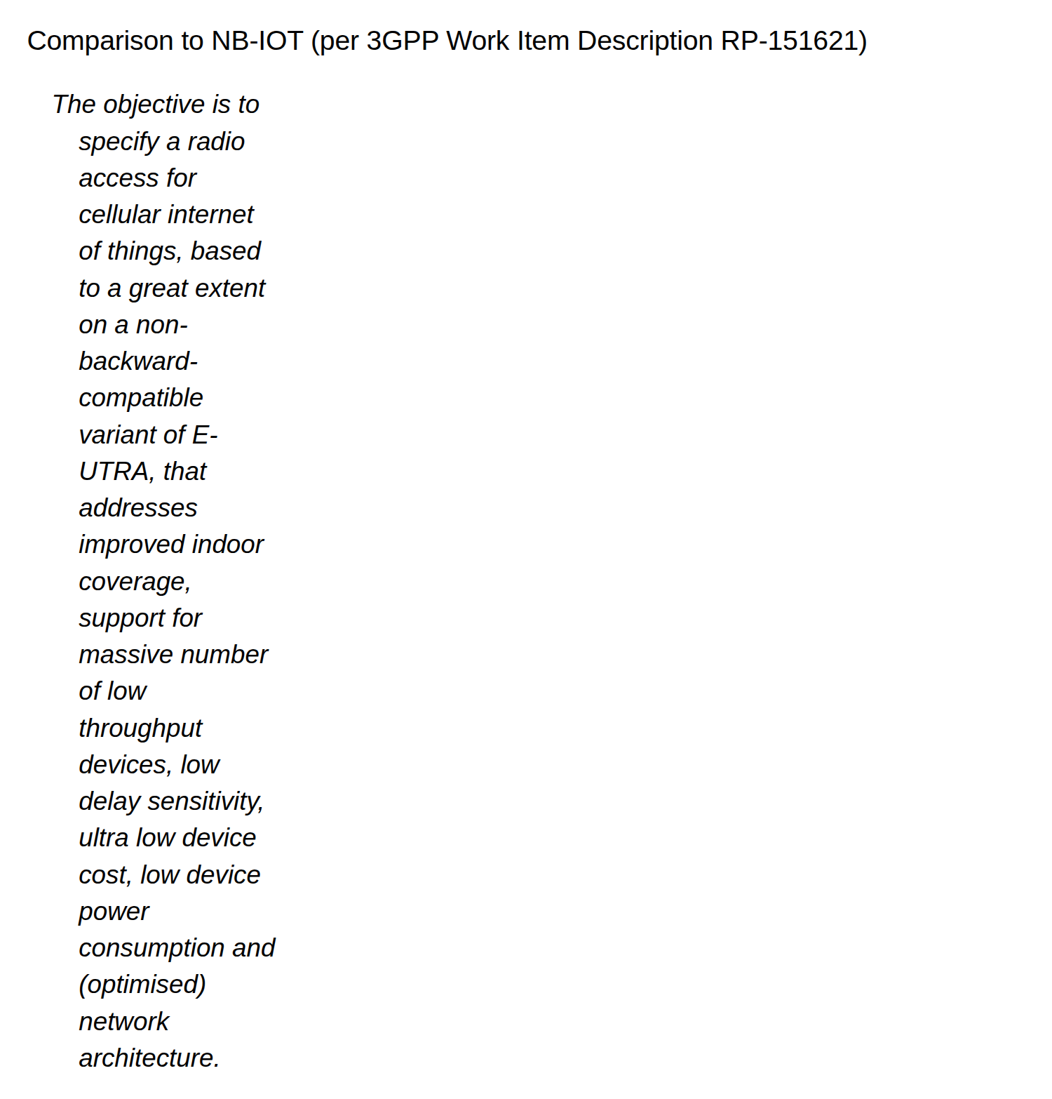Comparison to NB-IOT (per 3GPP Work Item Description RP-151621)
The objective is to specify a radio access for cellular internet of things, based to a great extent on a non-backward- compatible variant of E-UTRA, that addresses improved indoor coverage, support for massive number of low throughput devices, low delay sensitivity, ultra low device cost, low device power consumption and (optimised) network architecture.